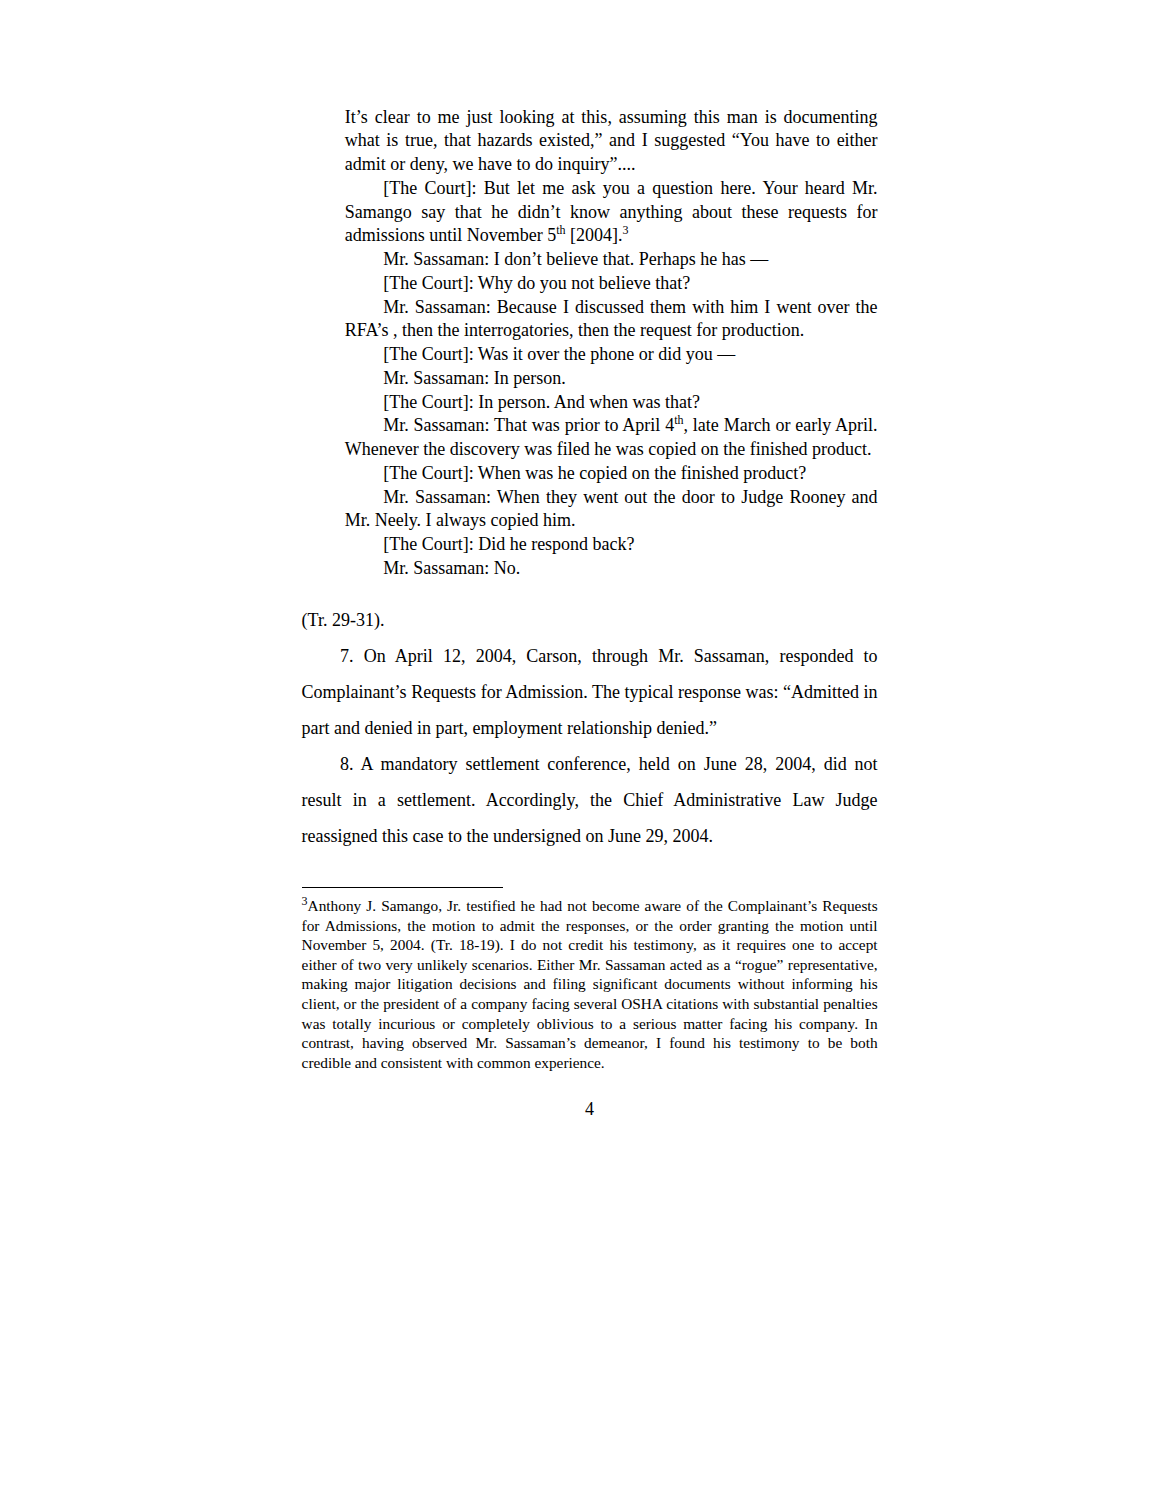It’s clear to me just looking at this, assuming this man is documenting what is true, that hazards existed,” and I suggested “You have to either admit or deny, we have to do inquiry”....
[The Court]: But let me ask you a question here. Your heard Mr. Samango say that he didn’t know anything about these requests for admissions until November 5th [2004].3
Mr. Sassaman: I don’t believe that. Perhaps he has —
[The Court]: Why do you not believe that?
Mr. Sassaman: Because I discussed them with him I went over the RFA’s , then the interrogatories, then the request for production.
[The Court]: Was it over the phone or did you —
Mr. Sassaman: In person.
[The Court]: In person. And when was that?
Mr. Sassaman: That was prior to April 4th, late March or early April. Whenever the discovery was filed he was copied on the finished product.
[The Court]: When was he copied on the finished product?
Mr. Sassaman: When they went out the door to Judge Rooney and Mr. Neely. I always copied him.
[The Court]: Did he respond back?
Mr. Sassaman: No.
(Tr. 29-31).
7. On April 12, 2004, Carson, through Mr. Sassaman, responded to Complainant’s Requests for Admission. The typical response was: “Admitted in part and denied in part, employment relationship denied.”
8. A mandatory settlement conference, held on June 28, 2004, did not result in a settlement. Accordingly, the Chief Administrative Law Judge reassigned this case to the undersigned on June 29, 2004.
3Anthony J. Samango, Jr. testified he had not become aware of the Complainant’s Requests for Admissions, the motion to admit the responses, or the order granting the motion until November 5, 2004. (Tr. 18-19). I do not credit his testimony, as it requires one to accept either of two very unlikely scenarios. Either Mr. Sassaman acted as a “rogue” representative, making major litigation decisions and filing significant documents without informing his client, or the president of a company facing several OSHA citations with substantial penalties was totally incurious or completely oblivious to a serious matter facing his company. In contrast, having observed Mr. Sassaman’s demeanor, I found his testimony to be both credible and consistent with common experience.
4